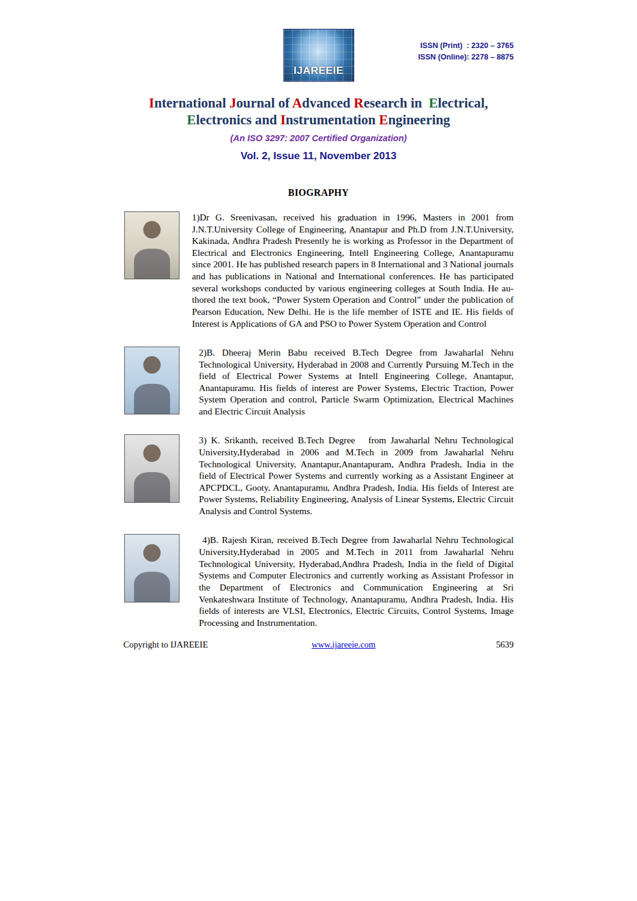IJAREEIE
ISSN (Print) : 2320 – 3765
ISSN (Online): 2278 – 8875
International Journal of Advanced Research in Electrical,
Electronics and Instrumentation Engineering
(An ISO 3297: 2007 Certified Organization)
Vol. 2, Issue 11, November 2013
BIOGRAPHY
1) Dr G. Sreenivasan, received his graduation in 1996, Masters in 2001 from J.N.T.University College of Engineering, Anantapur and Ph.D from J.N.T.University, Kakinada, Andhra Pradesh Presently he is working as Professor in the Department of Electrical and Electronics Engineering, Intell Engineering College, Anantapuramu since 2001. He has published research papers in 8 International and 3 National journals and has publications in National and International conferences. He has participated several workshops conducted by various engineering colleges at South India. He authored the text book, “Power System Operation and Control” under the publication of Pearson Education, New Delhi. He is the life member of ISTE and IE. His fields of Interest is Applications of GA and PSO to Power System Operation and Control
2) B. Dheeraj Merin Babu received B.Tech Degree from Jawaharlal Nehru Technological University, Hyderabad in 2008 and Currently Pursuing M.Tech in the field of Electrical Power Systems at Intell Engineering College, Anantapur, Anantapuramu. His fields of interest are Power Systems, Electric Traction, Power System Operation and control, Particle Swarm Optimization, Electrical Machines and Electric Circuit Analysis
3) K. Srikanth, received B.Tech Degree from Jawaharlal Nehru Technological University,Hyderabad in 2006 and M.Tech in 2009 from Jawaharlal Nehru Technological University, Anantapur,Anantapuram, Andhra Pradesh, India in the field of Electrical Power Systems and currently working as a Assistant Engineer at APCPDCL, Gooty, Anantapuramu, Andhra Pradesh, India. His fields of Interest are Power Systems, Reliability Engineering, Analysis of Linear Systems, Electric Circuit Analysis and Control Systems.
4) B. Rajesh Kiran, received B.Tech Degree from Jawaharlal Nehru Technological University,Hyderabad in 2005 and M.Tech in 2011 from Jawaharlal Nehru Technological University, Hyderabad,Andhra Pradesh, India in the field of Digital Systems and Computer Electronics and currently working as Assistant Professor in the Department of Electronics and Communication Engineering at Sri Venkateshwara Institute of Technology, Anantapuramu, Andhra Pradesh, India. His fields of interests are VLSI, Electronics, Electric Circuits, Control Systems, Image Processing and Instrumentation.
Copyright to IJAREEIE
www.ijareeie.com
5639